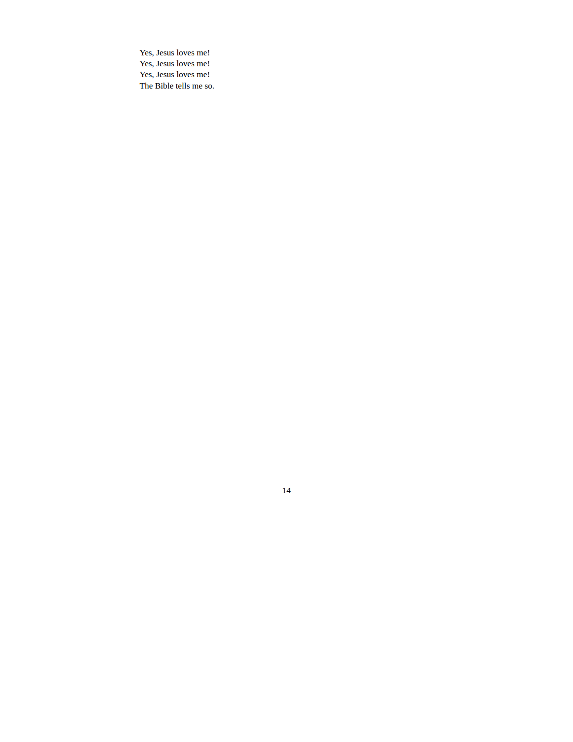Yes, Jesus loves me!
Yes, Jesus loves me!
Yes, Jesus loves me!
The Bible tells me so.
14